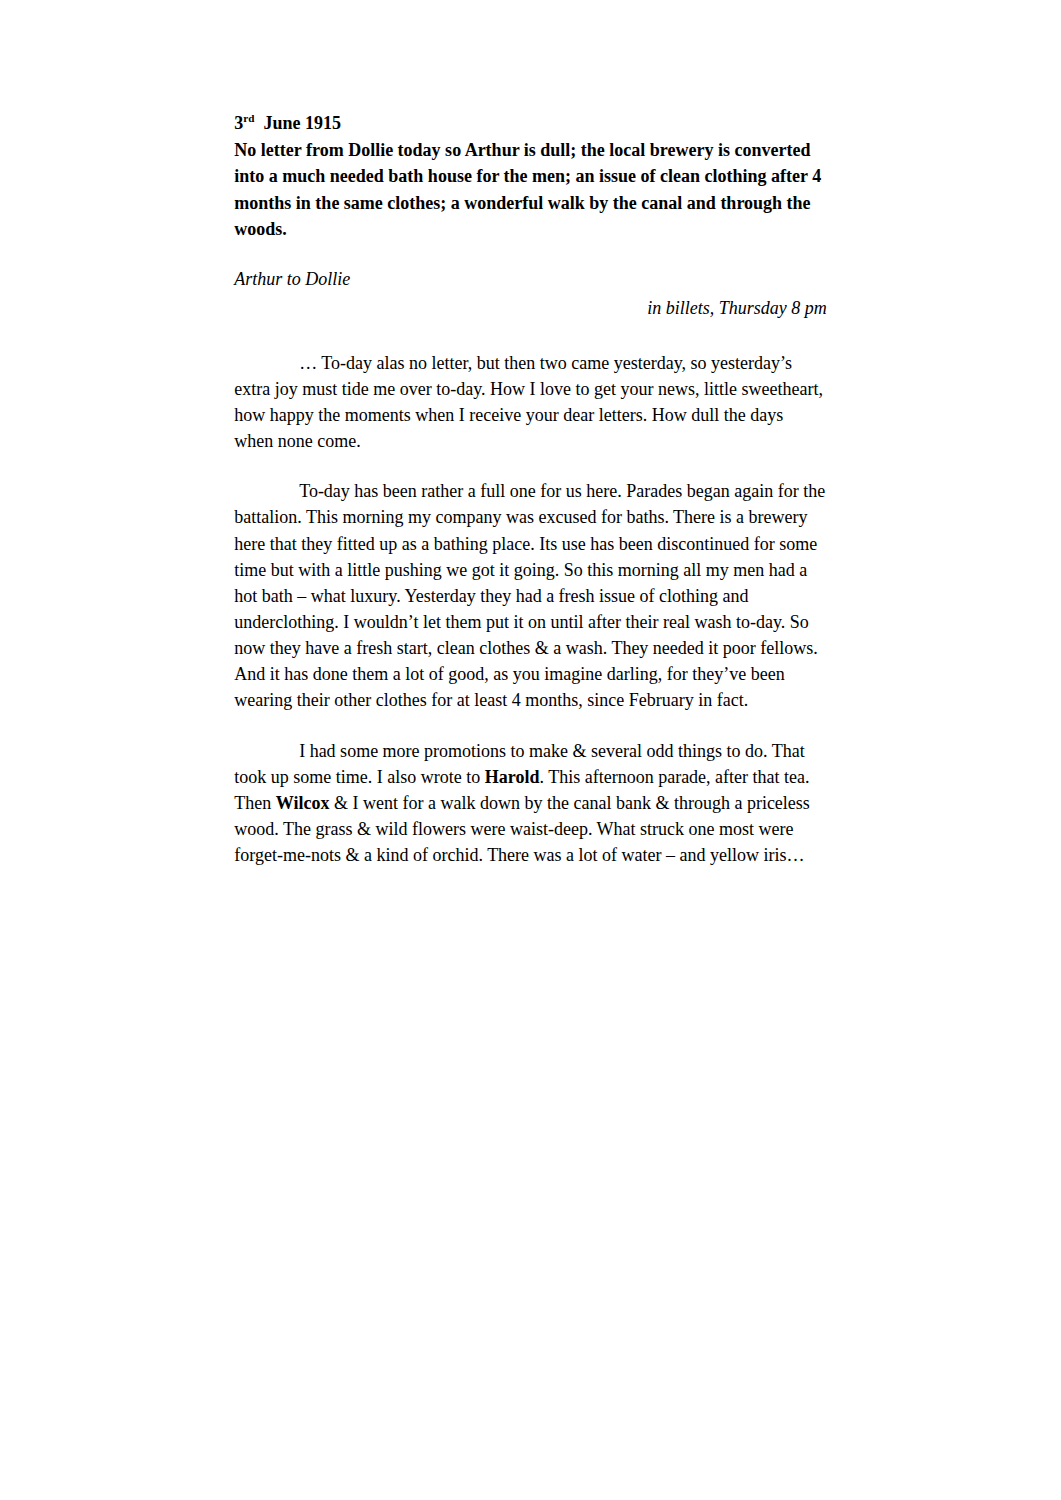3rd June 1915 No letter from Dollie today so Arthur is dull; the local brewery is converted into a much needed bath house for the men; an issue of clean clothing after 4 months in the same clothes; a wonderful walk by the canal and through the woods.
Arthur to Dollie
in billets, Thursday 8 pm
… To-day alas no letter, but then two came yesterday, so yesterday’s extra joy must tide me over to-day. How I love to get your news, little sweetheart, how happy the moments when I receive your dear letters. How dull the days when none come.
To-day has been rather a full one for us here. Parades began again for the battalion. This morning my company was excused for baths. There is a brewery here that they fitted up as a bathing place. Its use has been discontinued for some time but with a little pushing we got it going. So this morning all my men had a hot bath – what luxury. Yesterday they had a fresh issue of clothing and underclothing. I wouldn’t let them put it on until after their real wash to-day. So now they have a fresh start, clean clothes & a wash. They needed it poor fellows. And it has done them a lot of good, as you imagine darling, for they’ve been wearing their other clothes for at least 4 months, since February in fact.
I had some more promotions to make & several odd things to do. That took up some time. I also wrote to Harold. This afternoon parade, after that tea. Then Wilcox & I went for a walk down by the canal bank & through a priceless wood. The grass & wild flowers were waist-deep. What struck one most were forget-me-nots & a kind of orchid. There was a lot of water – and yellow iris…